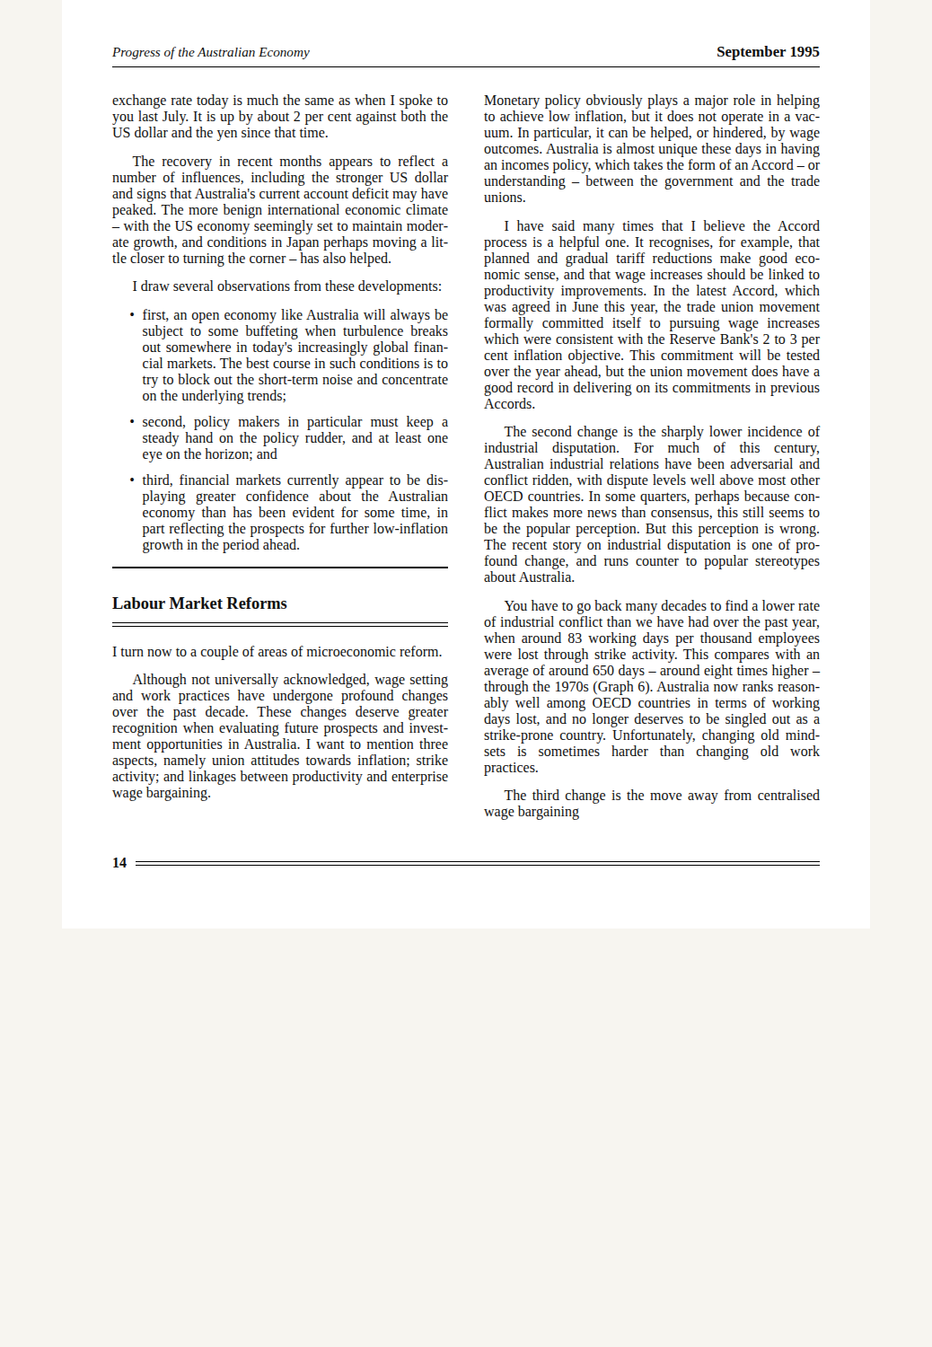Progress of the Australian Economy
September 1995
exchange rate today is much the same as when I spoke to you last July. It is up by about 2 per cent against both the US dollar and the yen since that time.
The recovery in recent months appears to reflect a number of influences, including the stronger US dollar and signs that Australia's current account deficit may have peaked. The more benign international economic climate – with the US economy seemingly set to maintain moderate growth, and conditions in Japan perhaps moving a little closer to turning the corner – has also helped.
I draw several observations from these developments:
first, an open economy like Australia will always be subject to some buffeting when turbulence breaks out somewhere in today's increasingly global financial markets. The best course in such conditions is to try to block out the short-term noise and concentrate on the underlying trends;
second, policy makers in particular must keep a steady hand on the policy rudder, and at least one eye on the horizon; and
third, financial markets currently appear to be displaying greater confidence about the Australian economy than has been evident for some time, in part reflecting the prospects for further low-inflation growth in the period ahead.
Labour Market Reforms
I turn now to a couple of areas of microeconomic reform.
Although not universally acknowledged, wage setting and work practices have undergone profound changes over the past decade. These changes deserve greater recognition when evaluating future prospects and investment opportunities in Australia. I want to mention three aspects, namely union attitudes towards inflation; strike activity; and linkages between productivity and enterprise wage bargaining.
Monetary policy obviously plays a major role in helping to achieve low inflation, but it does not operate in a vacuum. In particular, it can be helped, or hindered, by wage outcomes. Australia is almost unique these days in having an incomes policy, which takes the form of an Accord – or understanding – between the government and the trade unions.
I have said many times that I believe the Accord process is a helpful one. It recognises, for example, that planned and gradual tariff reductions make good economic sense, and that wage increases should be linked to productivity improvements. In the latest Accord, which was agreed in June this year, the trade union movement formally committed itself to pursuing wage increases which were consistent with the Reserve Bank's 2 to 3 per cent inflation objective. This commitment will be tested over the year ahead, but the union movement does have a good record in delivering on its commitments in previous Accords.
The second change is the sharply lower incidence of industrial disputation. For much of this century, Australian industrial relations have been adversarial and conflict ridden, with dispute levels well above most other OECD countries. In some quarters, perhaps because conflict makes more news than consensus, this still seems to be the popular perception. But this perception is wrong. The recent story on industrial disputation is one of profound change, and runs counter to popular stereotypes about Australia.
You have to go back many decades to find a lower rate of industrial conflict than we have had over the past year, when around 83 working days per thousand employees were lost through strike activity. This compares with an average of around 650 days – around eight times higher – through the 1970s (Graph 6). Australia now ranks reasonably well among OECD countries in terms of working days lost, and no longer deserves to be singled out as a strike-prone country. Unfortunately, changing old mindsets is sometimes harder than changing old work practices.
The third change is the move away from centralised wage bargaining
14